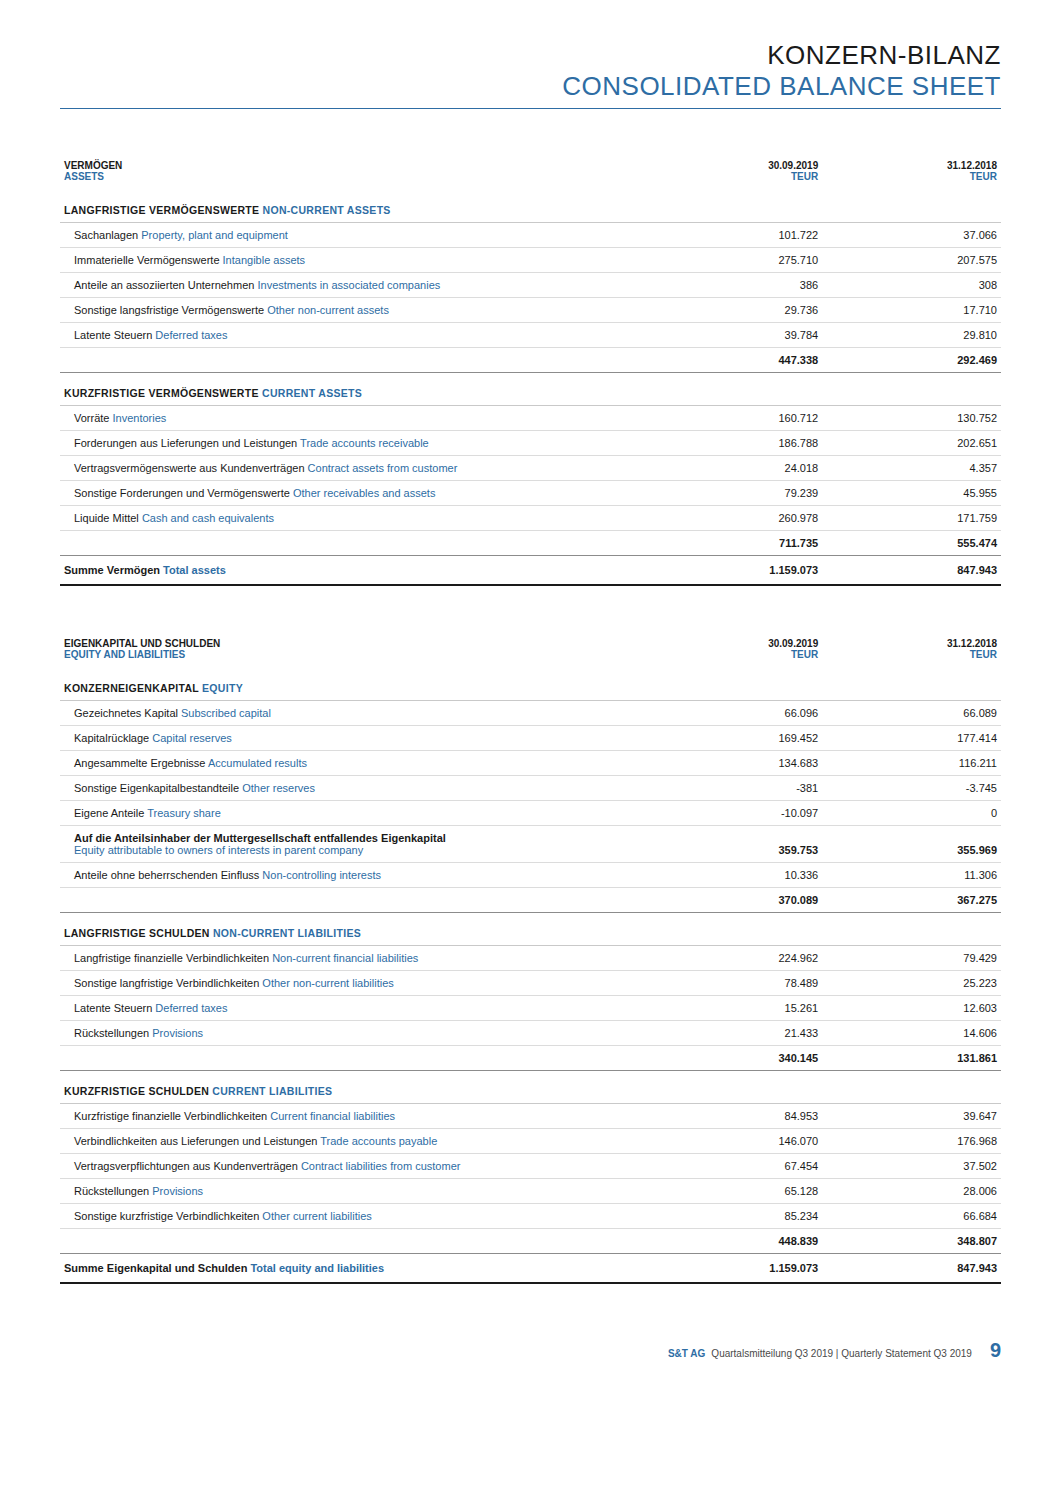KONZERN-BILANZ
CONSOLIDATED BALANCE SHEET
| VERMÖGEN ASSETS | 30.09.2019 TEUR | 31.12.2018 TEUR |
| --- | --- | --- |
| LANGFRISTIGE VERMÖGENSWERTE NON-CURRENT ASSETS |
| Sachanlagen Property, plant and equipment | 101.722 | 37.066 |
| Immaterielle Vermögenswerte Intangible assets | 275.710 | 207.575 |
| Anteile an assoziierten Unternehmen Investments in associated companies | 386 | 308 |
| Sonstige langsfristige Vermögenswerte Other non-current assets | 29.736 | 17.710 |
| Latente Steuern Deferred taxes | 39.784 | 29.810 |
| | 447.338 | 292.469 |
| KURZFRISTIGE VERMÖGENSWERTE CURRENT ASSETS |
| Vorräte Inventories | 160.712 | 130.752 |
| Forderungen aus Lieferungen und Leistungen Trade accounts receivable | 186.788 | 202.651 |
| Vertragsvermögenswerte aus Kundenverträgen Contract assets from customer | 24.018 | 4.357 |
| Sonstige Forderungen und Vermögenswerte Other receivables and assets | 79.239 | 45.955 |
| Liquide Mittel Cash and cash equivalents | 260.978 | 171.759 |
| | 711.735 | 555.474 |
| Summe Vermögen Total assets | 1.159.073 | 847.943 |
| EIGENKAPITAL UND SCHULDEN EQUITY AND LIABILITIES | 30.09.2019 TEUR | 31.12.2018 TEUR |
| --- | --- | --- |
| KONZERNEIGENKAPITAL EQUITY |
| Gezeichnetes Kapital Subscribed capital | 66.096 | 66.089 |
| Kapitalrücklage Capital reserves | 169.452 | 177.414 |
| Angesammelte Ergebnisse Accumulated results | 134.683 | 116.211 |
| Sonstige Eigenkapitalbestandteile Other reserves | -381 | -3.745 |
| Eigene Anteile Treasury share | -10.097 | 0 |
| Auf die Anteilsinhaber der Muttergesellschaft entfallendes Eigenkapital Equity attributable to owners of interests in parent company | 359.753 | 355.969 |
| Anteile ohne beherrschenden Einfluss Non-controlling interests | 10.336 | 11.306 |
| | 370.089 | 367.275 |
| LANGFRISTIGE SCHULDEN NON-CURRENT LIABILITIES |
| Langfristige finanzielle Verbindlichkeiten Non-current financial liabilities | 224.962 | 79.429 |
| Sonstige langfristige Verbindlichkeiten Other non-current liabilities | 78.489 | 25.223 |
| Latente Steuern Deferred taxes | 15.261 | 12.603 |
| Rückstellungen Provisions | 21.433 | 14.606 |
| | 340.145 | 131.861 |
| KURZFRISTIGE SCHULDEN CURRENT LIABILITIES |
| Kurzfristige finanzielle Verbindlichkeiten Current financial liabilities | 84.953 | 39.647 |
| Verbindlichkeiten aus Lieferungen und Leistungen Trade accounts payable | 146.070 | 176.968 |
| Vertragsverpflichtungen aus Kundenverträgen Contract liabilities from customer | 67.454 | 37.502 |
| Rückstellungen Provisions | 65.128 | 28.006 |
| Sonstige kurzfristige Verbindlichkeiten Other current liabilities | 85.234 | 66.684 |
| | 448.839 | 348.807 |
| Summe Eigenkapital und Schulden Total equity and liabilities | 1.159.073 | 847.943 |
S&T AG Quartalsmitteilung Q3 2019 | Quarterly Statement Q3 2019 9